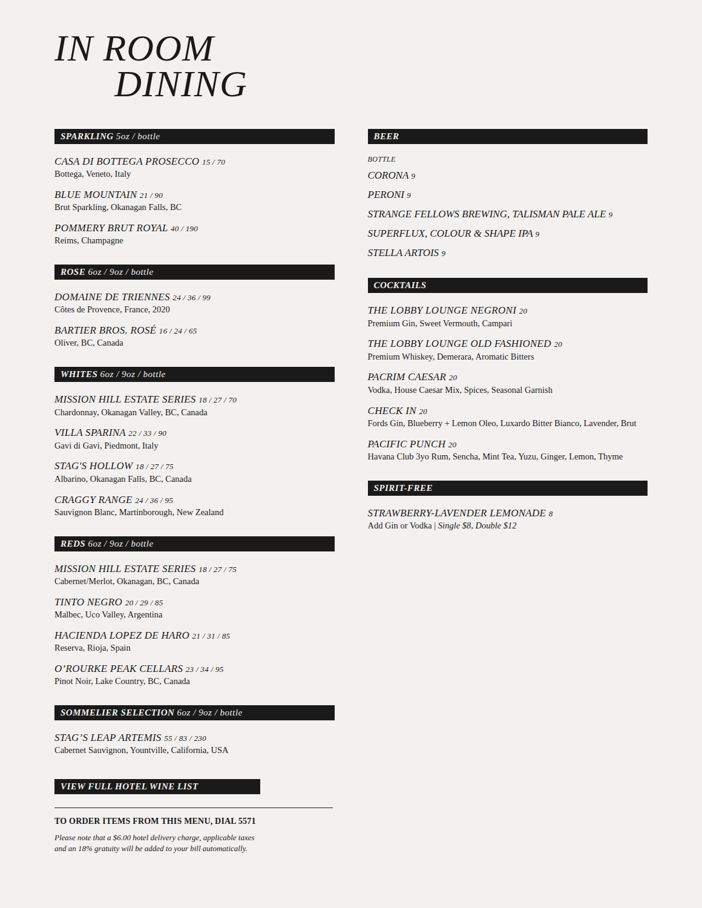IN ROOMDINING
SPARKLING 5oz / bottle
CASA DI BOTTEGA PROSECCO 15 / 70
Bottega, Veneto, Italy
BLUE MOUNTAIN 21 / 90
Brut Sparkling, Okanagan Falls, BC
POMMERY BRUT ROYAL 40 / 190
Reims, Champagne
ROSE 6oz / 9oz / bottle
DOMAINE DE TRIENNES 24 / 36 / 99
Côtes de Provence, France, 2020
BARTIER BROS. ROSÉ 16 / 24 / 65
Oliver, BC, Canada
WHITES 6oz / 9oz / bottle
MISSION HILL ESTATE SERIES 18 / 27 / 70
Chardonnay, Okanagan Valley, BC, Canada
VILLA SPARINA 22 / 33 / 90
Gavi di Gavi, Piedmont, Italy
STAG'S HOLLOW 18 / 27 / 75
Albarino, Okanagan Falls, BC, Canada
CRAGGY RANGE 24 / 36 / 95
Sauvignon Blanc, Martinborough, New Zealand
REDS 6oz / 9oz / bottle
MISSION HILL ESTATE SERIES 18 / 27 / 75
Cabernet/Merlot, Okanagan, BC, Canada
TINTO NEGRO 20 / 29 / 85
Malbec, Uco Valley, Argentina
HACIENDA LOPEZ DE HARO 21 / 31 / 85
Reserva, Rioja, Spain
O’ROURKE PEAK CELLARS 23 / 34 / 95
Pinot Noir, Lake Country, BC, Canada
SOMMELIER SELECTION 6oz / 9oz / bottle
STAG’S LEAP ARTEMIS 55 / 83 / 230
Cabernet Sauvignon, Yountville, California, USA
VIEW FULL HOTEL WINE LIST
TO ORDER ITEMS FROM THIS MENU, DIAL 5571
Please note that a $6.00 hotel delivery charge, applicable taxes
and an 18% gratuity will be added to your bill automatically.
BEER
BOTTLE
CORONA 9
PERONI 9
STRANGE FELLOWS BREWING, TALISMAN PALE ALE 9
SUPERFLUX, COLOUR & SHAPE IPA 9
STELLA ARTOIS 9
COCKTAILS
THE LOBBY LOUNGE NEGRONI 20
Premium Gin, Sweet Vermouth, Campari
THE LOBBY LOUNGE OLD FASHIONED 20
Premium Whiskey, Demerara, Aromatic Bitters
PACRIM CAESAR 20
Vodka, House Caesar Mix, Spices, Seasonal Garnish
CHECK IN 20
Fords Gin, Blueberry + Lemon Oleo, Luxardo Bitter Bianco, Lavender, Brut
PACIFIC PUNCH 20
Havana Club 3yo Rum, Sencha, Mint Tea, Yuzu, Ginger, Lemon, Thyme
SPIRIT-FREE
STRAWBERRY-LAVENDER LEMONADE 8
Add Gin or Vodka | Single $8, Double $12